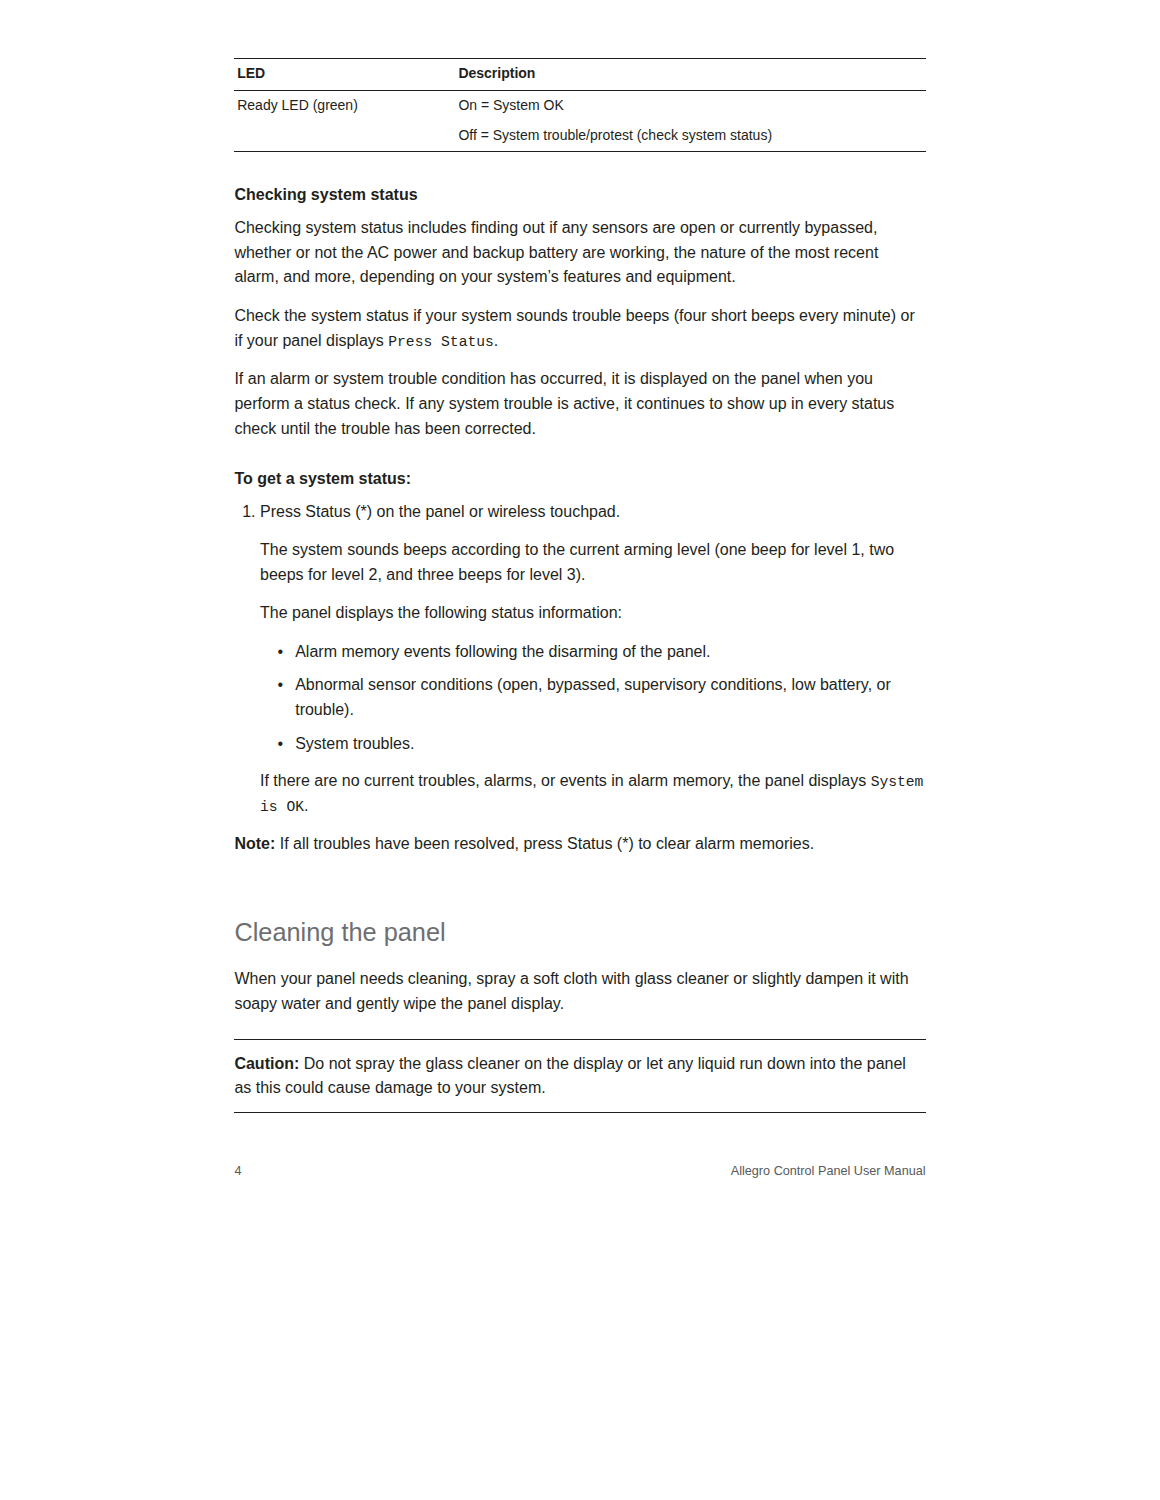| LED | Description |
| --- | --- |
| Ready LED (green) | On = System OK |
| | Off = System trouble/protest (check system status) |
Checking system status
Checking system status includes finding out if any sensors are open or currently bypassed, whether or not the AC power and backup battery are working, the nature of the most recent alarm, and more, depending on your system’s features and equipment.
Check the system status if your system sounds trouble beeps (four short beeps every minute) or if your panel displays Press Status.
If an alarm or system trouble condition has occurred, it is displayed on the panel when you perform a status check. If any system trouble is active, it continues to show up in every status check until the trouble has been corrected.
To get a system status:
Press Status (*) on the panel or wireless touchpad.
The system sounds beeps according to the current arming level (one beep for level 1, two beeps for level 2, and three beeps for level 3).
The panel displays the following status information:
Alarm memory events following the disarming of the panel.
Abnormal sensor conditions (open, bypassed, supervisory conditions, low battery, or trouble).
System troubles.
If there are no current troubles, alarms, or events in alarm memory, the panel displays System is OK.
Note: If all troubles have been resolved, press Status (*) to clear alarm memories.
Cleaning the panel
When your panel needs cleaning, spray a soft cloth with glass cleaner or slightly dampen it with soapy water and gently wipe the panel display.
Caution: Do not spray the glass cleaner on the display or let any liquid run down into the panel as this could cause damage to your system.
4 Allegro Control Panel User Manual